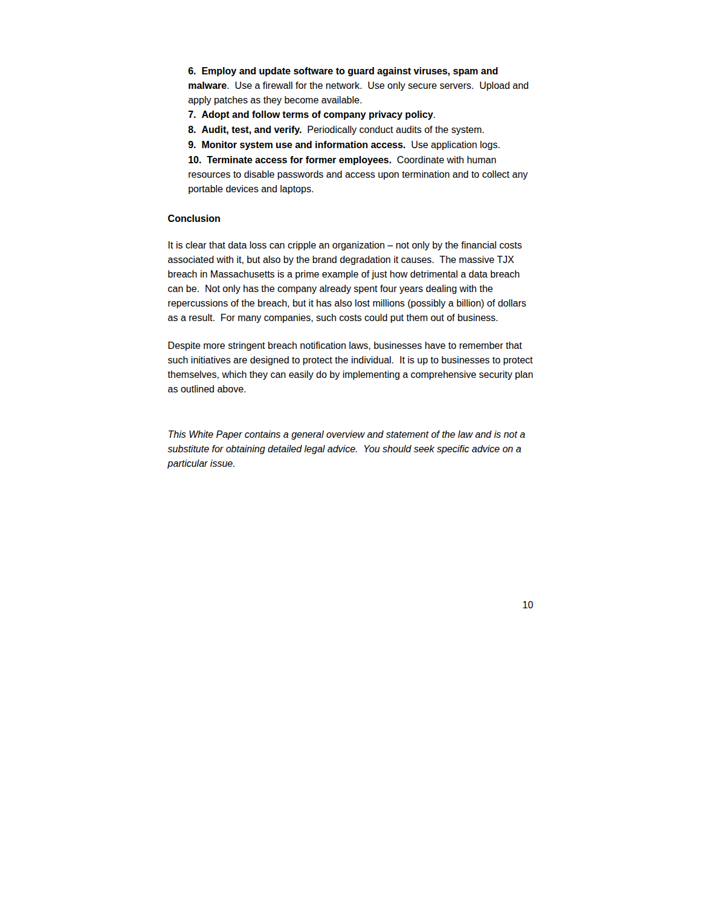6. Employ and update software to guard against viruses, spam and malware. Use a firewall for the network. Use only secure servers. Upload and apply patches as they become available.
7. Adopt and follow terms of company privacy policy.
8. Audit, test, and verify. Periodically conduct audits of the system.
9. Monitor system use and information access. Use application logs.
10. Terminate access for former employees. Coordinate with human resources to disable passwords and access upon termination and to collect any portable devices and laptops.
Conclusion
It is clear that data loss can cripple an organization – not only by the financial costs associated with it, but also by the brand degradation it causes. The massive TJX breach in Massachusetts is a prime example of just how detrimental a data breach can be. Not only has the company already spent four years dealing with the repercussions of the breach, but it has also lost millions (possibly a billion) of dollars as a result. For many companies, such costs could put them out of business.
Despite more stringent breach notification laws, businesses have to remember that such initiatives are designed to protect the individual. It is up to businesses to protect themselves, which they can easily do by implementing a comprehensive security plan as outlined above.
This White Paper contains a general overview and statement of the law and is not a substitute for obtaining detailed legal advice. You should seek specific advice on a particular issue.
10